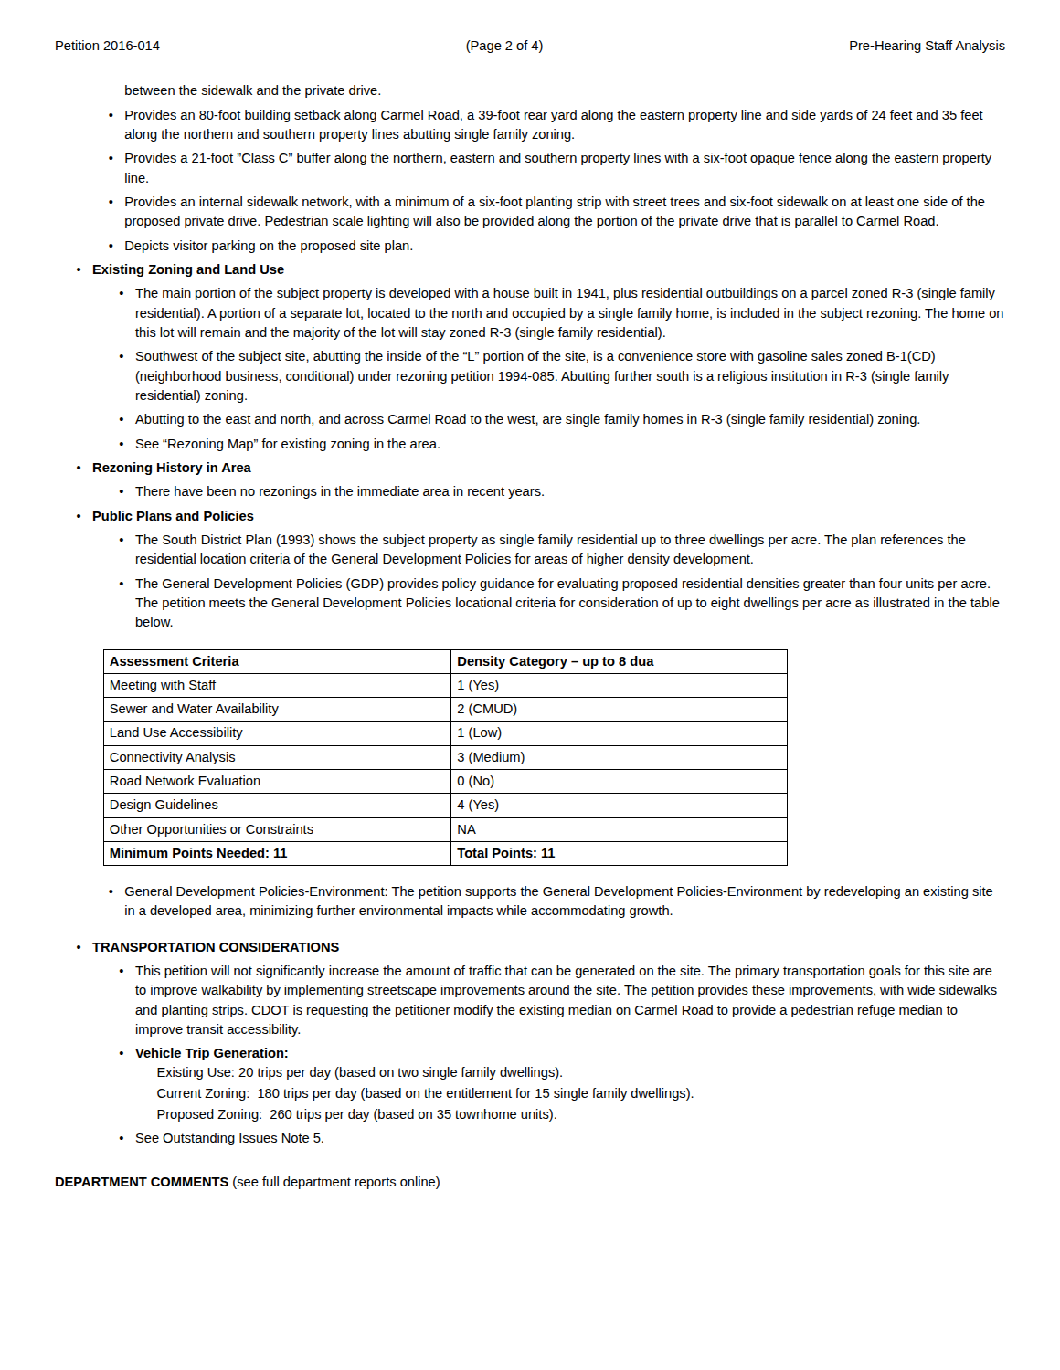Petition 2016-014 (Page 2 of 4) Pre-Hearing Staff Analysis
between the sidewalk and the private drive.
Provides an 80-foot building setback along Carmel Road, a 39-foot rear yard along the eastern property line and side yards of 24 feet and 35 feet along the northern and southern property lines abutting single family zoning.
Provides a 21-foot ”Class C” buffer along the northern, eastern and southern property lines with a six-foot opaque fence along the eastern property line.
Provides an internal sidewalk network, with a minimum of a six-foot planting strip with street trees and six-foot sidewalk on at least one side of the proposed private drive. Pedestrian scale lighting will also be provided along the portion of the private drive that is parallel to Carmel Road.
Depicts visitor parking on the proposed site plan.
Existing Zoning and Land Use
The main portion of the subject property is developed with a house built in 1941, plus residential outbuildings on a parcel zoned R-3 (single family residential). A portion of a separate lot, located to the north and occupied by a single family home, is included in the subject rezoning. The home on this lot will remain and the majority of the lot will stay zoned R-3 (single family residential).
Southwest of the subject site, abutting the inside of the “L” portion of the site, is a convenience store with gasoline sales zoned B-1(CD) (neighborhood business, conditional) under rezoning petition 1994-085. Abutting further south is a religious institution in R-3 (single family residential) zoning.
Abutting to the east and north, and across Carmel Road to the west, are single family homes in R-3 (single family residential) zoning.
See “Rezoning Map” for existing zoning in the area.
Rezoning History in Area
There have been no rezonings in the immediate area in recent years.
Public Plans and Policies
The South District Plan (1993) shows the subject property as single family residential up to three dwellings per acre. The plan references the residential location criteria of the General Development Policies for areas of higher density development.
The General Development Policies (GDP) provides policy guidance for evaluating proposed residential densities greater than four units per acre. The petition meets the General Development Policies locational criteria for consideration of up to eight dwellings per acre as illustrated in the table below.
| Assessment Criteria | Density Category – up to 8 dua |
| --- | --- |
| Meeting with Staff | 1 (Yes) |
| Sewer and Water Availability | 2 (CMUD) |
| Land Use Accessibility | 1 (Low) |
| Connectivity Analysis | 3 (Medium) |
| Road Network Evaluation | 0 (No) |
| Design Guidelines | 4 (Yes) |
| Other Opportunities or Constraints | NA |
| Minimum Points Needed: 11 | Total Points: 11 |
General Development Policies-Environment: The petition supports the General Development Policies-Environment by redeveloping an existing site in a developed area, minimizing further environmental impacts while accommodating growth.
TRANSPORTATION CONSIDERATIONS
This petition will not significantly increase the amount of traffic that can be generated on the site. The primary transportation goals for this site are to improve walkability by implementing streetscape improvements around the site. The petition provides these improvements, with wide sidewalks and planting strips. CDOT is requesting the petitioner modify the existing median on Carmel Road to provide a pedestrian refuge median to improve transit accessibility.
Vehicle Trip Generation:
Existing Use: 20 trips per day (based on two single family dwellings).
Current Zoning: 180 trips per day (based on the entitlement for 15 single family dwellings).
Proposed Zoning: 260 trips per day (based on 35 townhome units).
See Outstanding Issues Note 5.
DEPARTMENT COMMENTS (see full department reports online)